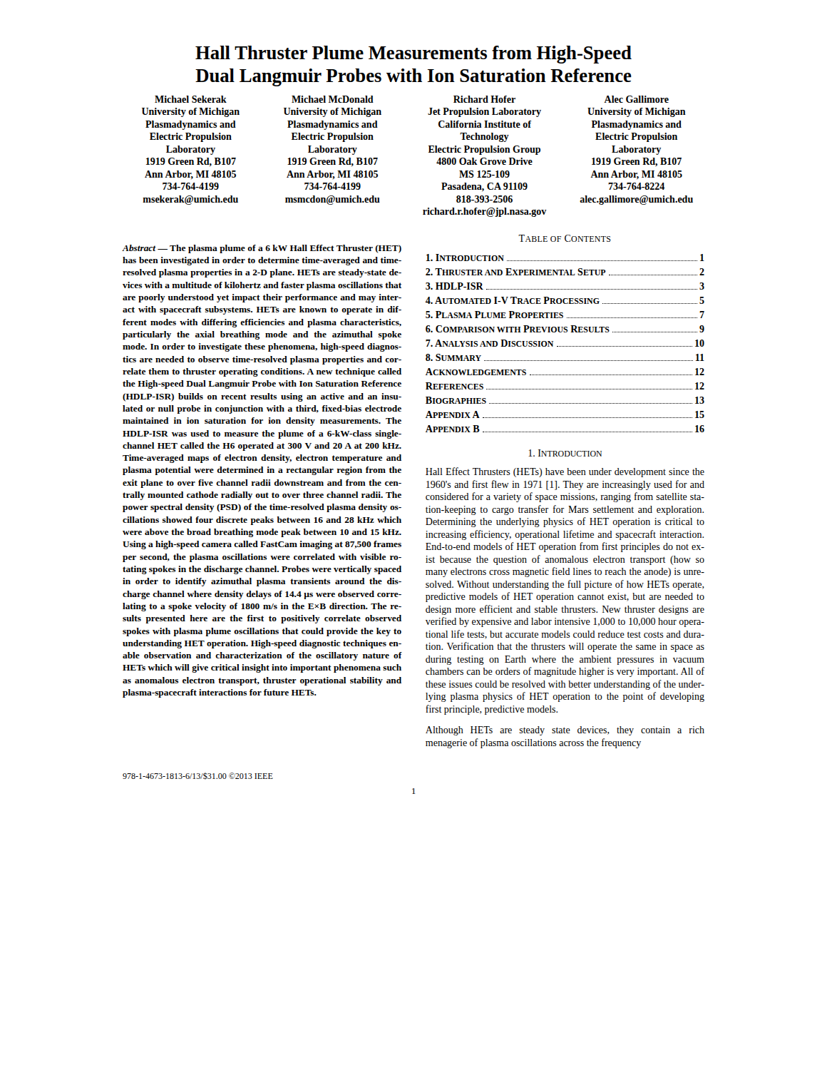Hall Thruster Plume Measurements from High-Speed
Dual Langmuir Probes with Ion Saturation Reference
Michael Sekerak
University of Michigan
Plasmadynamics and
Electric Propulsion
Laboratory
1919 Green Rd, B107
Ann Arbor, MI 48105
734-764-4199
msekerak@umich.edu
Michael McDonald
University of Michigan
Plasmadynamics and
Electric Propulsion
Laboratory
1919 Green Rd, B107
Ann Arbor, MI 48105
734-764-4199
msmcdon@umich.edu
Richard Hofer
Jet Propulsion Laboratory
California Institute of
Technology
Electric Propulsion Group
4800 Oak Grove Drive
MS 125-109
Pasadena, CA 91109
818-393-2506
richard.r.hofer@jpl.nasa.gov
Alec Gallimore
University of Michigan
Plasmadynamics and
Electric Propulsion
Laboratory
1919 Green Rd, B107
Ann Arbor, MI 48105
734-764-8224
alec.gallimore@umich.edu
Abstract — The plasma plume of a 6 kW Hall Effect Thruster (HET) has been investigated in order to determine time-averaged and time-resolved plasma properties in a 2-D plane. HETs are steady-state devices with a multitude of kilohertz and faster plasma oscillations that are poorly understood yet impact their performance and may interact with spacecraft subsystems. HETs are known to operate in different modes with differing efficiencies and plasma characteristics, particularly the axial breathing mode and the azimuthal spoke mode. In order to investigate these phenomena, high-speed diagnostics are needed to observe time-resolved plasma properties and correlate them to thruster operating conditions. A new technique called the High-speed Dual Langmuir Probe with Ion Saturation Reference (HDLP-ISR) builds on recent results using an active and an insulated or null probe in conjunction with a third, fixed-bias electrode maintained in ion saturation for ion density measurements. The HDLP-ISR was used to measure the plume of a 6-kW-class single-channel HET called the H6 operated at 300 V and 20 A at 200 kHz. Time-averaged maps of electron density, electron temperature and plasma potential were determined in a rectangular region from the exit plane to over five channel radii downstream and from the centrally mounted cathode radially out to over three channel radii. The power spectral density (PSD) of the time-resolved plasma density oscillations showed four discrete peaks between 16 and 28 kHz which were above the broad breathing mode peak between 10 and 15 kHz. Using a high-speed camera called FastCam imaging at 87,500 frames per second, the plasma oscillations were correlated with visible rotating spokes in the discharge channel. Probes were vertically spaced in order to identify azimuthal plasma transients around the discharge channel where density delays of 14.4 µs were observed correlating to a spoke velocity of 1800 m/s in the E×B direction. The results presented here are the first to positively correlate observed spokes with plasma plume oscillations that could provide the key to understanding HET operation. High-speed diagnostic techniques enable observation and characterization of the oscillatory nature of HETs which will give critical insight into important phenomena such as anomalous electron transport, thruster operational stability and plasma-spacecraft interactions for future HETs.
TABLE OF CONTENTS
1. INTRODUCTION 1
2. THRUSTER AND EXPERIMENTAL SETUP 2
3. HDLP-ISR 3
4. AUTOMATED I-V TRACE PROCESSING 5
5. PLASMA PLUME PROPERTIES 7
6. COMPARISON WITH PREVIOUS RESULTS 9
7. ANALYSIS AND DISCUSSION 10
8. SUMMARY 11
ACKNOWLEDGEMENTS 12
REFERENCES 12
BIOGRAPHIES 13
APPENDIX A 15
APPENDIX B 16
1. INTRODUCTION
Hall Effect Thrusters (HETs) have been under development since the 1960's and first flew in 1971 [1]. They are increasingly used for and considered for a variety of space missions, ranging from satellite station-keeping to cargo transfer for Mars settlement and exploration. Determining the underlying physics of HET operation is critical to increasing efficiency, operational lifetime and spacecraft interaction. End-to-end models of HET operation from first principles do not exist because the question of anomalous electron transport (how so many electrons cross magnetic field lines to reach the anode) is unresolved. Without understanding the full picture of how HETs operate, predictive models of HET operation cannot exist, but are needed to design more efficient and stable thrusters. New thruster designs are verified by expensive and labor intensive 1,000 to 10,000 hour operational life tests, but accurate models could reduce test costs and duration. Verification that the thrusters will operate the same in space as during testing on Earth where the ambient pressures in vacuum chambers can be orders of magnitude higher is very important. All of these issues could be resolved with better understanding of the underlying plasma physics of HET operation to the point of developing first principle, predictive models.
Although HETs are steady state devices, they contain a rich menagerie of plasma oscillations across the frequency
978-1-4673-1813-6/13/$31.00 ©2013 IEEE
1